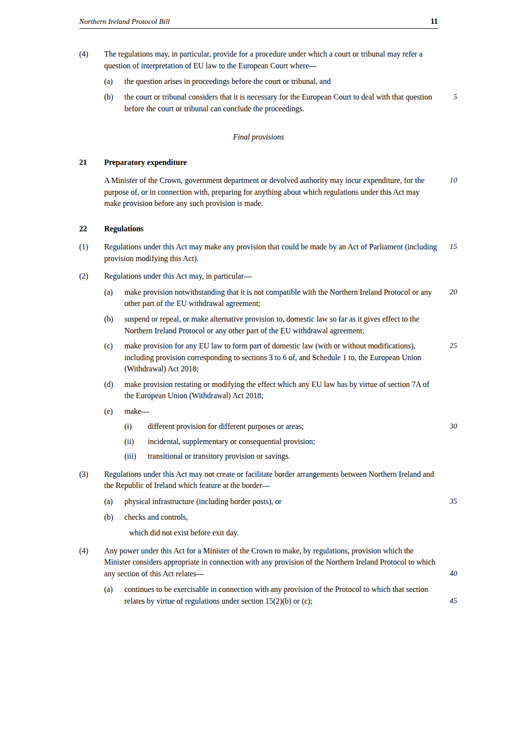Northern Ireland Protocol Bill 11
(4) The regulations may, in particular, provide for a procedure under which a court or tribunal may refer a question of interpretation of EU law to the European Court where—
(a) the question arises in proceedings before the court or tribunal, and
(b) 5 the court or tribunal considers that it is necessary for the European Court to deal with that question before the court or tribunal can conclude the proceedings.
Final provisions
21 Preparatory expenditure
10 A Minister of the Crown, government department or devolved authority may incur expenditure, for the purpose of, or in connection with, preparing for anything about which regulations under this Act may make provision before any such provision is made.
22 Regulations
(1) 15 Regulations under this Act may make any provision that could be made by an Act of Parliament (including provision modifying this Act).
(2) Regulations under this Act may, in particular—
(a) 20 make provision notwithstanding that it is not compatible with the Northern Ireland Protocol or any other part of the EU withdrawal agreement;
(b) suspend or repeal, or make alternative provision to, domestic law so far as it gives effect to the Northern Ireland Protocol or any other part of the EU withdrawal agreement;
(c) 25 make provision for any EU law to form part of domestic law (with or without modifications), including provision corresponding to sections 3 to 6 of, and Schedule 1 to, the European Union (Withdrawal) Act 2018;
(d) make provision restating or modifying the effect which any EU law has by virtue of section 7A of the European Union (Withdrawal) Act 2018;
(e) make—
(i) 30 different provision for different purposes or areas;
(ii) incidental, supplementary or consequential provision;
(iii) transitional or transitory provision or savings.
(3) Regulations under this Act may not create or facilitate border arrangements between Northern Ireland and the Republic of Ireland which feature at the border—
(a) 35 physical infrastructure (including border posts), or
(b) checks and controls,
which did not exist before exit day.
(4) Any power under this Act for a Minister of the Crown to make, by regulations, provision which the Minister considers appropriate in connection with any provision of the Northern Ireland Protocol to which any section of this Act relates— 40
(a) continues to be exercisable in connection with any provision of the Protocol to which that section relates by virtue of regulations under section 15(2)(b) or (c);45